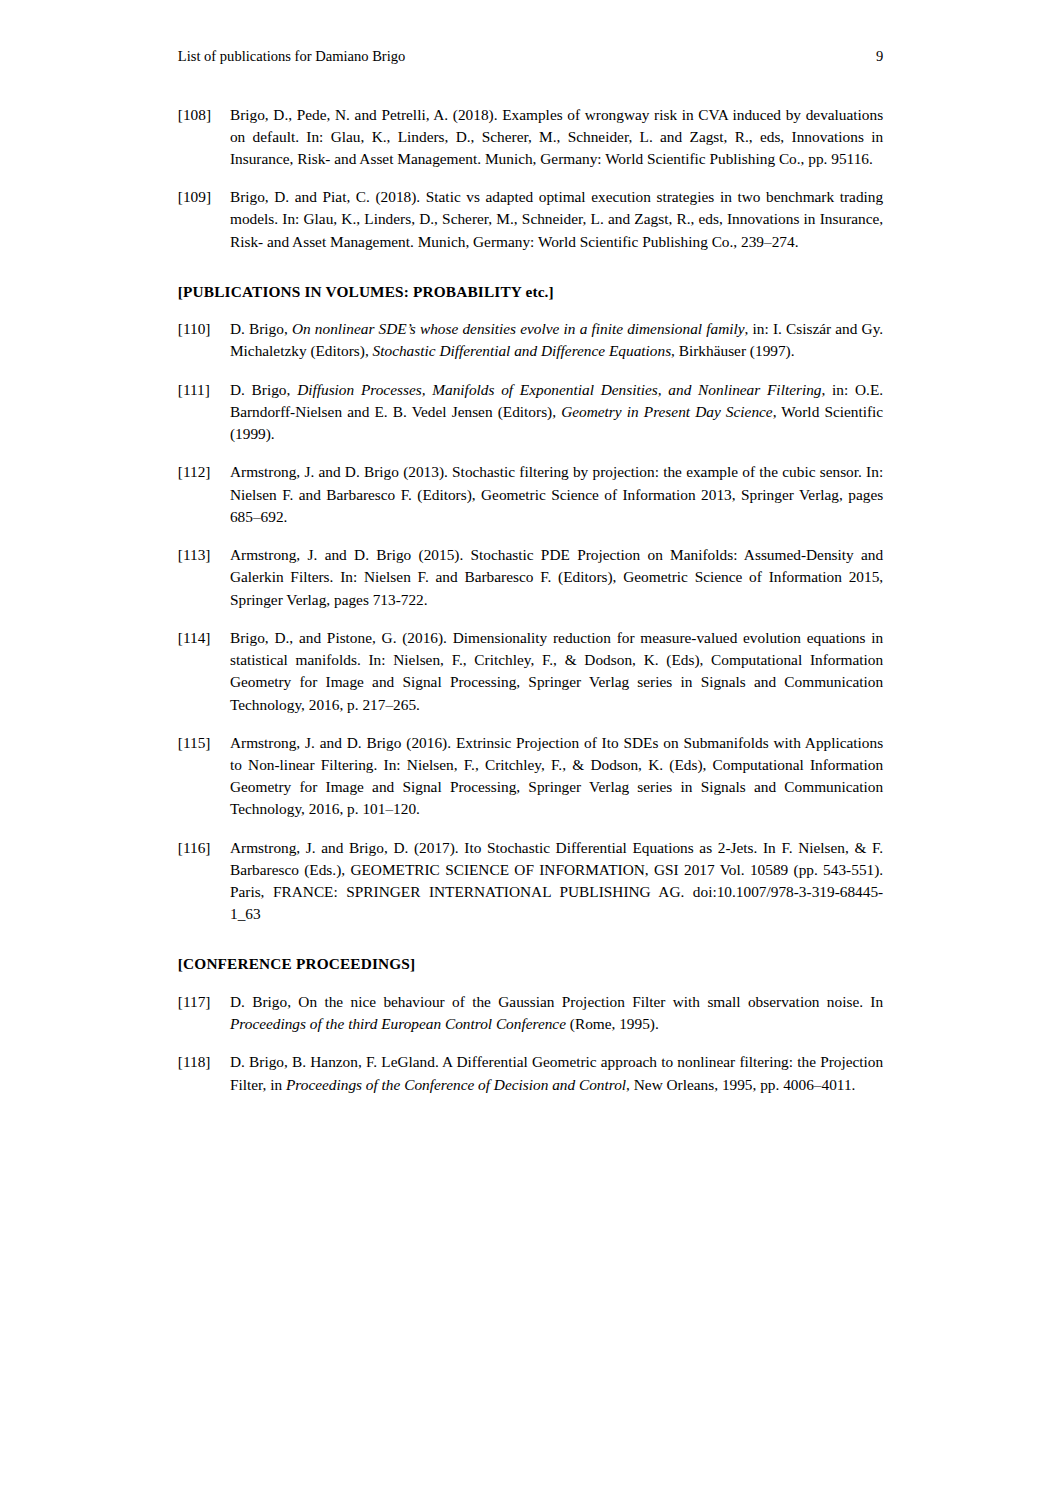List of publications for Damiano Brigo 9
[108] Brigo, D., Pede, N. and Petrelli, A. (2018). Examples of wrongway risk in CVA induced by devaluations on default. In: Glau, K., Linders, D., Scherer, M., Schneider, L. and Zagst, R., eds, Innovations in Insurance, Risk- and Asset Management. Munich, Germany: World Scientific Publishing Co., pp. 95116.
[109] Brigo, D. and Piat, C. (2018). Static vs adapted optimal execution strategies in two benchmark trading models. In: Glau, K., Linders, D., Scherer, M., Schneider, L. and Zagst, R., eds, Innovations in Insurance, Risk- and Asset Management. Munich, Germany: World Scientific Publishing Co., 239–274.
[PUBLICATIONS IN VOLUMES: PROBABILITY etc.]
[110] D. Brigo, On nonlinear SDE’s whose densities evolve in a finite dimensional family, in: I. Csiszár and Gy. Michaletzky (Editors), Stochastic Differential and Difference Equations, Birkhäuser (1997).
[111] D. Brigo, Diffusion Processes, Manifolds of Exponential Densities, and Nonlinear Filtering, in: O.E. Barndorff-Nielsen and E. B. Vedel Jensen (Editors), Geometry in Present Day Science, World Scientific (1999).
[112] Armstrong, J. and D. Brigo (2013). Stochastic filtering by projection: the example of the cubic sensor. In: Nielsen F. and Barbaresco F. (Editors), Geometric Science of Information 2013, Springer Verlag, pages 685–692.
[113] Armstrong, J. and D. Brigo (2015). Stochastic PDE Projection on Manifolds: Assumed-Density and Galerkin Filters. In: Nielsen F. and Barbaresco F. (Editors), Geometric Science of Information 2015, Springer Verlag, pages 713-722.
[114] Brigo, D., and Pistone, G. (2016). Dimensionality reduction for measure-valued evolution equations in statistical manifolds. In: Nielsen, F., Critchley, F., & Dodson, K. (Eds), Computational Information Geometry for Image and Signal Processing, Springer Verlag series in Signals and Communication Technology, 2016, p. 217–265.
[115] Armstrong, J. and D. Brigo (2016). Extrinsic Projection of Ito SDEs on Submanifolds with Applications to Non-linear Filtering. In: Nielsen, F., Critchley, F., & Dodson, K. (Eds), Computational Information Geometry for Image and Signal Processing, Springer Verlag series in Signals and Communication Technology, 2016, p. 101–120.
[116] Armstrong, J. and Brigo, D. (2017). Ito Stochastic Differential Equations as 2-Jets. In F. Nielsen, & F. Barbaresco (Eds.), GEOMETRIC SCIENCE OF INFORMATION, GSI 2017 Vol. 10589 (pp. 543-551). Paris, FRANCE: SPRINGER INTERNATIONAL PUBLISHING AG. doi:10.1007/978-3-319-68445-1_63
[CONFERENCE PROCEEDINGS]
[117] D. Brigo, On the nice behaviour of the Gaussian Projection Filter with small observation noise. In Proceedings of the third European Control Conference (Rome, 1995).
[118] D. Brigo, B. Hanzon, F. LeGland. A Differential Geometric approach to nonlinear filtering: the Projection Filter, in Proceedings of the Conference of Decision and Control, New Orleans, 1995, pp. 4006–4011.